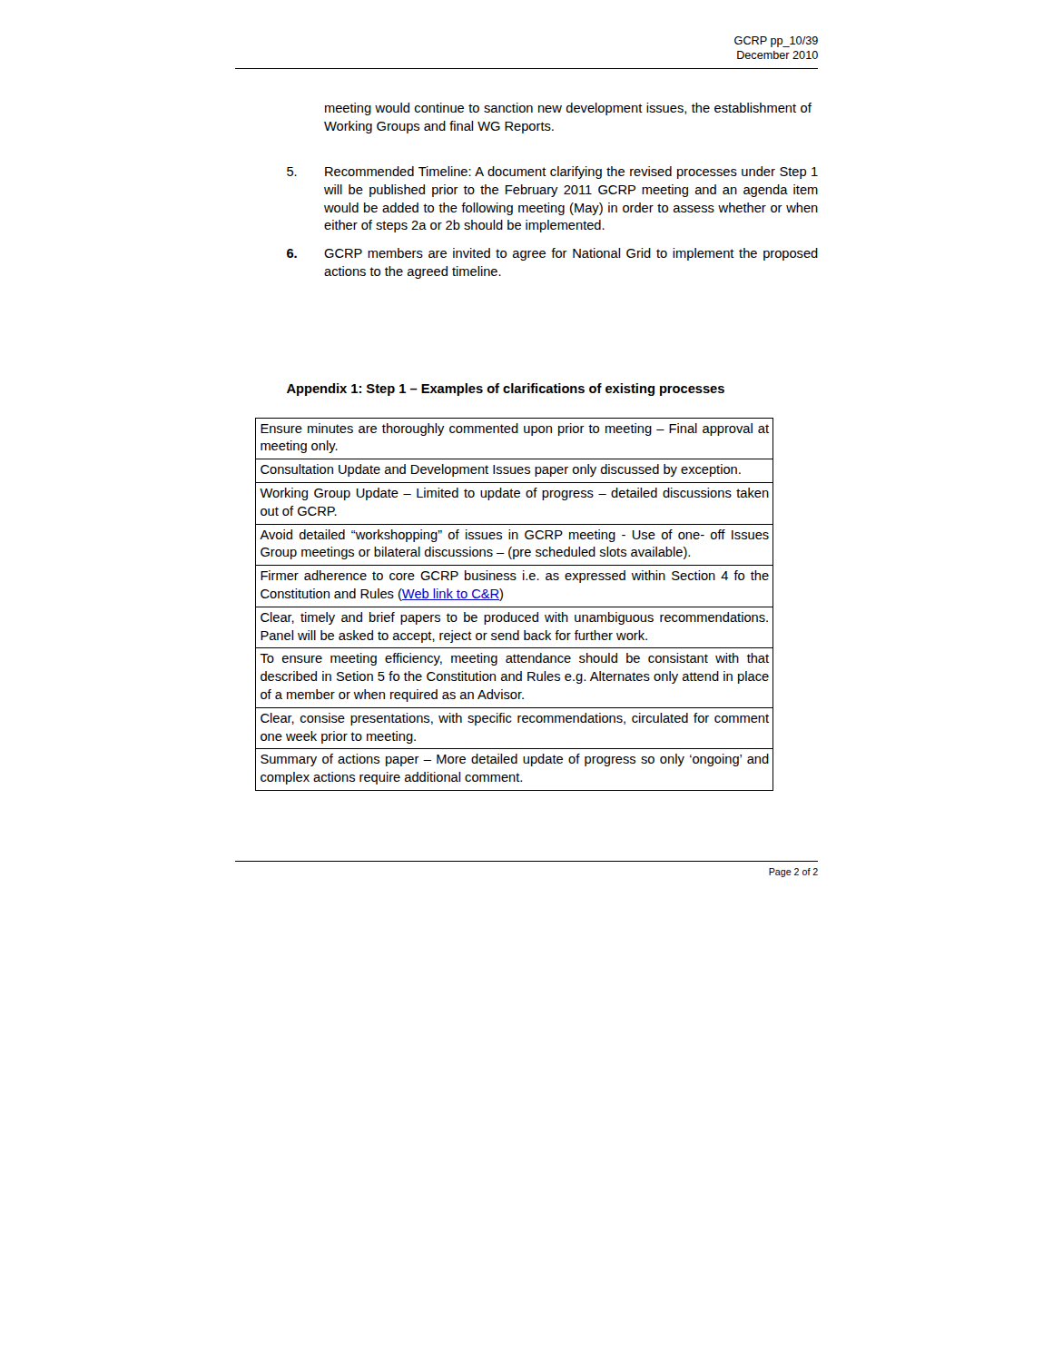GCRP pp_10/39
December 2010
meeting would continue to sanction new development issues, the establishment of Working Groups and final WG Reports.
5. Recommended Timeline: A document clarifying the revised processes under Step 1 will be published prior to the February 2011 GCRP meeting and an agenda item would be added to the following meeting (May) in order to assess whether or when either of steps 2a or 2b should be implemented.
6. GCRP members are invited to agree for National Grid to implement the proposed actions to the agreed timeline.
Appendix 1: Step 1 – Examples of clarifications of existing processes
| Ensure minutes are thoroughly commented upon prior to meeting – Final approval at meeting only. |
| Consultation Update and Development Issues paper only discussed by exception. |
| Working Group Update – Limited to update of progress – detailed discussions taken out of GCRP. |
| Avoid detailed “workshopping” of issues in GCRP meeting - Use of one- off Issues Group meetings or bilateral discussions – (pre scheduled slots available). |
| Firmer adherence to core GCRP business i.e. as expressed within Section 4 fo the Constitution and Rules ( Web link to C&R ) |
| Clear, timely and brief papers to be produced with unambiguous recommendations. Panel will be asked to accept, reject or send back for further work. |
| To ensure meeting efficiency, meeting attendance should be consistant with that described in Setion 5 fo the Constitution and Rules e.g. Alternates only attend in place of a member or when required as an Advisor. |
| Clear, consise presentations, with specific recommendations, circulated for comment one week prior to meeting. |
| Summary of actions paper – More detailed update of progress so only ‘ongoing’ and complex actions require additional comment. |
Page 2 of 2